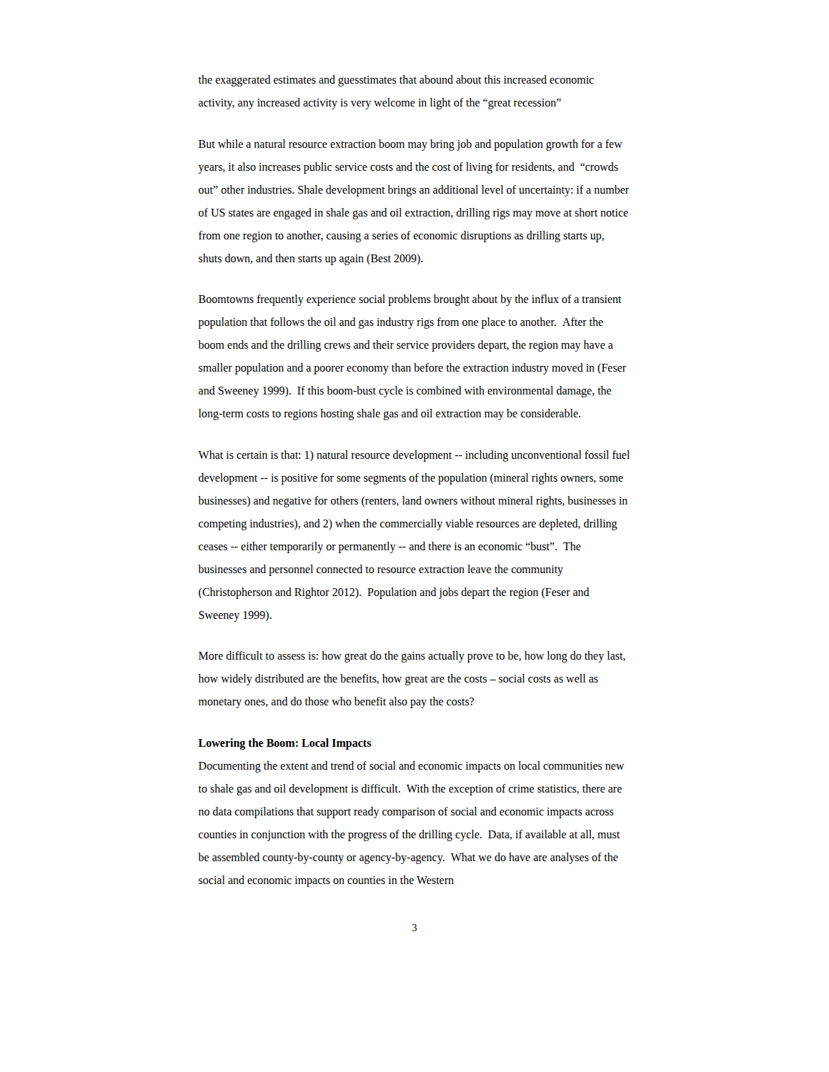the exaggerated estimates and guesstimates that abound about this increased economic activity, any increased activity is very welcome in light of the “great recession”
But while a natural resource extraction boom may bring job and population growth for a few years, it also increases public service costs and the cost of living for residents, and “crowds out” other industries. Shale development brings an additional level of uncertainty: if a number of US states are engaged in shale gas and oil extraction, drilling rigs may move at short notice from one region to another, causing a series of economic disruptions as drilling starts up, shuts down, and then starts up again (Best 2009).
Boomtowns frequently experience social problems brought about by the influx of a transient population that follows the oil and gas industry rigs from one place to another. After the boom ends and the drilling crews and their service providers depart, the region may have a smaller population and a poorer economy than before the extraction industry moved in (Feser and Sweeney 1999). If this boom-bust cycle is combined with environmental damage, the long-term costs to regions hosting shale gas and oil extraction may be considerable.
What is certain is that: 1) natural resource development -- including unconventional fossil fuel development -- is positive for some segments of the population (mineral rights owners, some businesses) and negative for others (renters, land owners without mineral rights, businesses in competing industries), and 2) when the commercially viable resources are depleted, drilling ceases -- either temporarily or permanently -- and there is an economic “bust”. The businesses and personnel connected to resource extraction leave the community (Christopherson and Rightor 2012). Population and jobs depart the region (Feser and Sweeney 1999).
More difficult to assess is: how great do the gains actually prove to be, how long do they last, how widely distributed are the benefits, how great are the costs – social costs as well as monetary ones, and do those who benefit also pay the costs?
Lowering the Boom: Local Impacts
Documenting the extent and trend of social and economic impacts on local communities new to shale gas and oil development is difficult. With the exception of crime statistics, there are no data compilations that support ready comparison of social and economic impacts across counties in conjunction with the progress of the drilling cycle. Data, if available at all, must be assembled county-by-county or agency-by-agency. What we do have are analyses of the social and economic impacts on counties in the Western
3